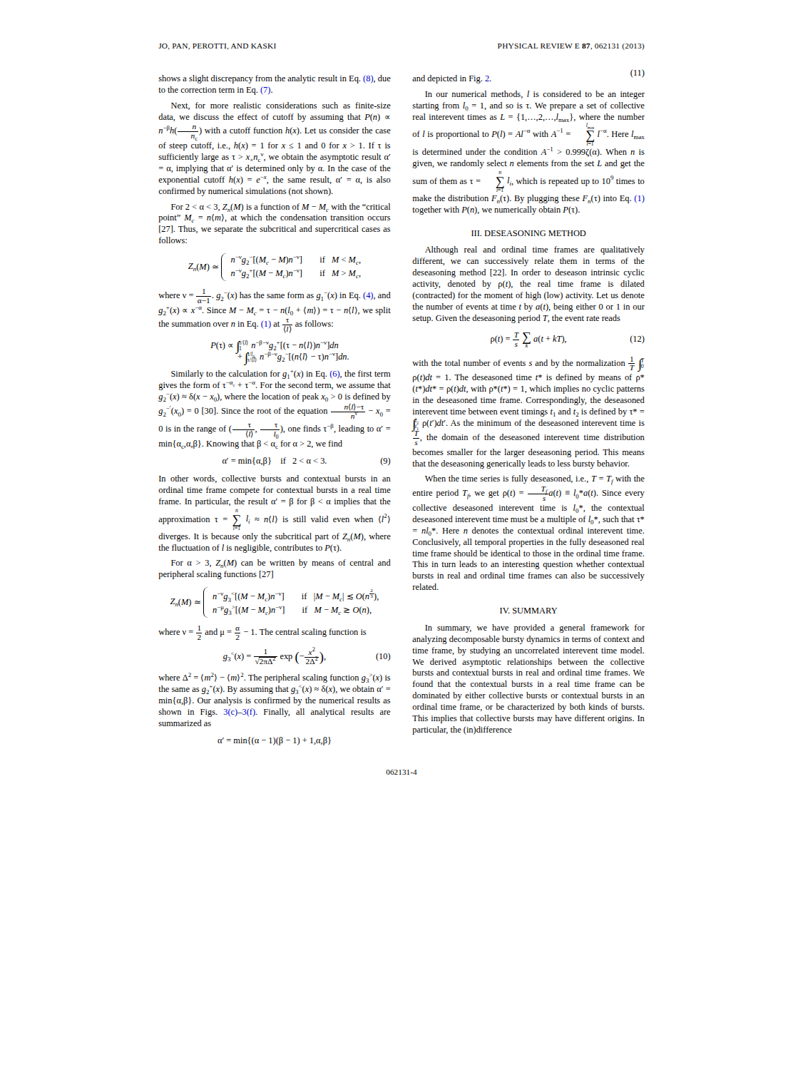JO, PAN, PEROTTI, AND KASKI
PHYSICAL REVIEW E 87, 062131 (2013)
shows a slight discrepancy from the analytic result in Eq. (8), due to the correction term in Eq. (7).
Next, for more realistic considerations such as finite-size data, we discuss the effect of cutoff by assuming that P(n) ∝ n−βh(nnc) with a cutoff function h(x). Let us consider the case of steep cutoff, i.e., h(x) = 1 for x ≤ 1 and 0 for x > 1. If τ is sufficiently large as τ > x×ncν, we obtain the asymptotic result α′ = α, implying that α′ is determined only by α. In the case of the exponential cutoff h(x) = e−x, the same result, α′ = α, is also confirmed by numerical simulations (not shown).
For 2 < α < 3, Zn(M) is a function of M − Mc with the “critical point” Mc = n⟨m⟩, at which the condensation transition occurs [27]. Thus, we separate the subcritical and supercritical cases as follows:
Zn(M) ≃ n−νg2−[(Mc − M)n−ν] if M < Mc, n−νg2+[(M − Mc)n−ν] if M > Mc,
where ν = 1 α−1. g2−(x) has the same form as g1−(x) in Eq. (4), and g2+(x) ∝ x−α. Since M − Mc = τ − n(l0 + ⟨m⟩) = τ − n⟨l⟩, we split the summation over n in Eq. (1) at τ⟨l⟩ as follows:
P(τ) ∝ ∫τ/⟨l⟩1 n−β−νg2+[(τ − n⟨l⟩)n−ν]dn
+ ∫τ/l0 τ/⟨l⟩ n−β−νg2−[(n⟨l⟩ − τ)n−ν]dn.
Similarly to the calculation for g1+(x) in Eq. (6), the first term gives the form of τ−αc + τ−α. For the second term, we assume that g2−(x) ≈ δ(x − x0), where the location of peak x0 > 0 is defined by g2−′(x0) = 0 [30]. Since the root of the equation n⟨l⟩−τ nν − x0 = 0 is in the range of (τ⟨l⟩, τl0), one finds τ−β, leading to α′ = min{αc,α,β}. Knowing that β < αc for α > 2, we find
α′ = min{α,β} if 2 < α < 3. (9)
In other words, collective bursts and contextual bursts in an ordinal time frame compete for contextual bursts in a real time frame. In particular, the result α′ = β for β < α implies that the approximation τ = n∑i=1 li ≈ n⟨l⟩ is still valid even when ⟨l2⟩ diverges. It is because only the subcritical part of Zn(M), where the fluctuation of l is negligible, contributes to P(τ).
For α > 3, Zn(M) can be written by means of central and peripheral scaling functions [27]
Zn(M) ≃ n−νg3<[(M − Mc)n−ν] if |M − Mc| ≲ O(n23), n−μg3>[(M − Mc)n−ν] if M − Mc ≳ O(n),
where ν = 12 and μ = α 2 − 1. The central scaling function is
g3<(x) = 1√2πΔ2 exp (−x22Δ2), (10)
where Δ2 = ⟨m2⟩ − ⟨m⟩2. The peripheral scaling function g3>(x) is the same as g2+(x). By assuming that g3<(x) ≈ δ(x), we obtain α′ = min{α,β}. Our analysis is confirmed by the numerical results as shown in Figs. 3(c)–3(f). Finally, all analytical results are summarized as
α′ = min{(α − 1)(β − 1) + 1,α,β} (11)
and depicted in Fig. 2.
In our numerical methods, l is considered to be an integer starting from l0 = 1, and so is τ. We prepare a set of collective real interevent times as L = {1,…,2,…,lmax}, where the number of l is proportional to P(l) = Al−α with A−1 = lmax∑l=1 l−α. Here lmax is determined under the condition A−1 > 0.999ζ(α). When n is given, we randomly select n elements from the set L and get the sum of them as τ = n∑i=1 li, which is repeated up to 109 times to make the distribution Fn(τ). By plugging these Fn(τ) into Eq. (1) together with P(n), we numerically obtain P(τ).
III. DESEASONING METHOD
Although real and ordinal time frames are qualitatively different, we can successively relate them in terms of the deseasoning method [22]. In order to deseason intrinsic cyclic activity, denoted by ρ(t), the real time frame is dilated (contracted) for the moment of high (low) activity. Let us denote the number of events at time t by a(t), being either 0 or 1 in our setup. Given the deseasoning period T, the event rate reads
ρ(t) = Ts ∑k a(t + kT), (12)
with the total number of events s and by the normalization 1 T ∫T 0 ρ(t)dt = 1. The deseasoned time t* is defined by means of ρ*(t*)dt* = ρ(t)dt, with ρ*(t*) = 1, which implies no cyclic patterns in the deseasoned time frame. Correspondingly, the deseasoned interevent time between event timings t1 and t2 is defined by τ* = ∫t2 t1 ρ(t′)dt′. As the minimum of the deseasoned interevent time is Ts, the domain of the deseasoned interevent time distribution becomes smaller for the larger deseasoning period. This means that the deseasoning generically leads to less bursty behavior.
When the time series is fully deseasoned, i.e., T = Tf with the entire period Tf, we get ρ(t) = Tf s a(t) ≡ l0*a(t). Since every collective deseasoned interevent time is l0*, the contextual deseasoned interevent time must be a multiple of l0*, such that τ* = nl0*. Here n denotes the contextual ordinal interevent time. Conclusively, all temporal properties in the fully deseasoned real time frame should be identical to those in the ordinal time frame. This in turn leads to an interesting question whether contextual bursts in real and ordinal time frames can also be successively related.
IV. SUMMARY
In summary, we have provided a general framework for analyzing decomposable bursty dynamics in terms of context and time frame, by studying an uncorrelated interevent time model. We derived asymptotic relationships between the collective bursts and contextual bursts in real and ordinal time frames. We found that the contextual bursts in a real time frame can be dominated by either collective bursts or contextual bursts in an ordinal time frame, or be characterized by both kinds of bursts. This implies that collective bursts may have different origins. In particular, the (in)difference
062131-4